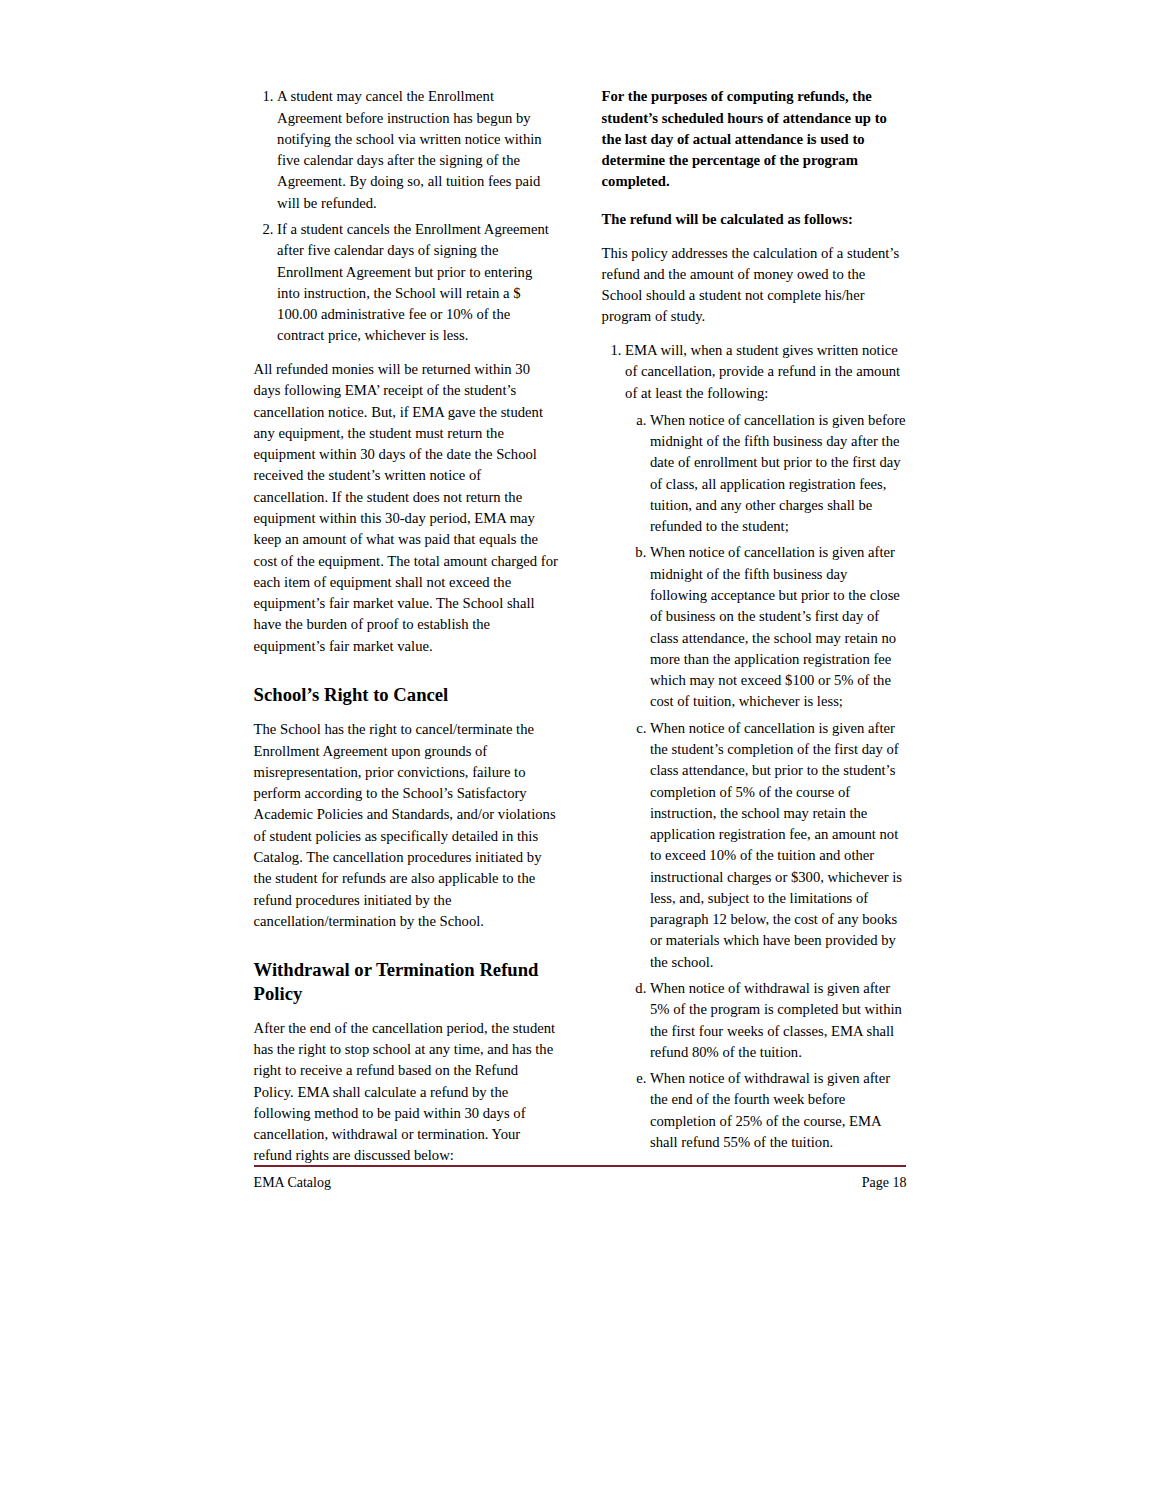A student may cancel the Enrollment Agreement before instruction has begun by notifying the school via written notice within five calendar days after the signing of the Agreement. By doing so, all tuition fees paid will be refunded.
If a student cancels the Enrollment Agreement after five calendar days of signing the Enrollment Agreement but prior to entering into instruction, the School will retain a $ 100.00 administrative fee or 10% of the contract price, whichever is less.
All refunded monies will be returned within 30 days following EMA’ receipt of the student’s cancellation notice. But, if EMA gave the student any equipment, the student must return the equipment within 30 days of the date the School received the student’s written notice of cancellation. If the student does not return the equipment within this 30-day period, EMA may keep an amount of what was paid that equals the cost of the equipment. The total amount charged for each item of equipment shall not exceed the equipment’s fair market value. The School shall have the burden of proof to establish the equipment’s fair market value.
School’s Right to Cancel
The School has the right to cancel/terminate the Enrollment Agreement upon grounds of misrepresentation, prior convictions, failure to perform according to the School’s Satisfactory Academic Policies and Standards, and/or violations of student policies as specifically detailed in this Catalog. The cancellation procedures initiated by the student for refunds are also applicable to the refund procedures initiated by the cancellation/termination by the School.
Withdrawal or Termination Refund Policy
After the end of the cancellation period, the student has the right to stop school at any time, and has the right to receive a refund based on the Refund Policy. EMA shall calculate a refund by the following method to be paid within 30 days of cancellation, withdrawal or termination. Your refund rights are discussed below:
For the purposes of computing refunds, the student’s scheduled hours of attendance up to the last day of actual attendance is used to determine the percentage of the program completed.
The refund will be calculated as follows:
This policy addresses the calculation of a student’s refund and the amount of money owed to the School should a student not complete his/her program of study.
EMA will, when a student gives written notice of cancellation, provide a refund in the amount of at least the following:
When notice of cancellation is given before midnight of the fifth business day after the date of enrollment but prior to the first day of class, all application registration fees, tuition, and any other charges shall be refunded to the student;
When notice of cancellation is given after midnight of the fifth business day following acceptance but prior to the close of business on the student’s first day of class attendance, the school may retain no more than the application registration fee which may not exceed $100 or 5% of the cost of tuition, whichever is less;
When notice of cancellation is given after the student’s completion of the first day of class attendance, but prior to the student’s completion of 5% of the course of instruction, the school may retain the application registration fee, an amount not to exceed 10% of the tuition and other instructional charges or $300, whichever is less, and, subject to the limitations of paragraph 12 below, the cost of any books or materials which have been provided by the school.
When notice of withdrawal is given after 5% of the program is completed but within the first four weeks of classes, EMA shall refund 80% of the tuition.
When notice of withdrawal is given after the end of the fourth week before completion of 25% of the course, EMA shall refund 55% of the tuition.
EMA Catalog
Page 18